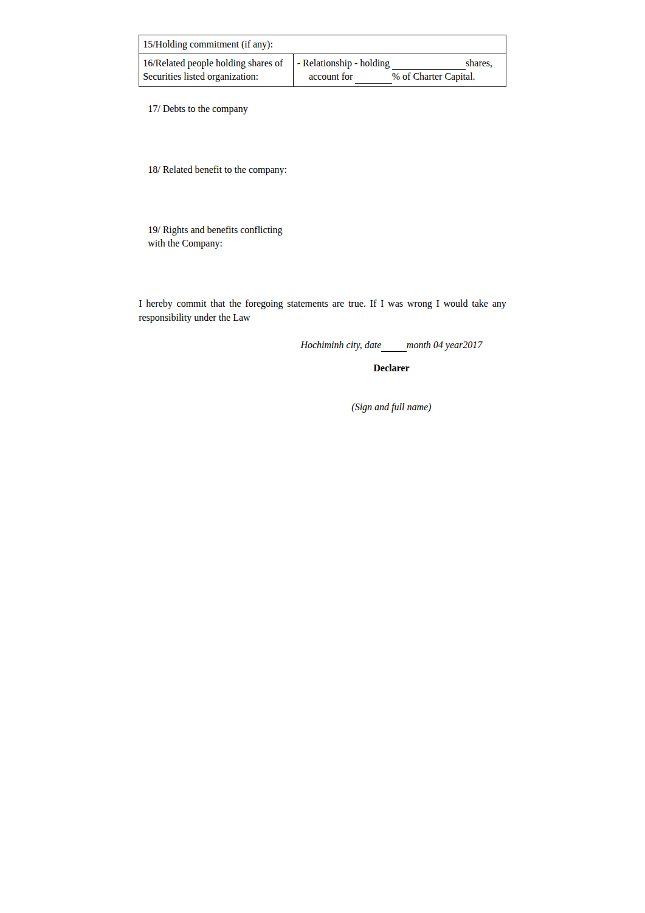| 15/Holding commitment (if any): |
| 16/Related people holding shares of Securities listed organization: | - Relationship - holding shares, account for % of Charter Capital. |
17/ Debts to the company
18/ Related benefit to the company:
19/ Rights and benefits conflicting
with the Company:
I hereby commit that the foregoing statements are true. If I was wrong I would take any responsibility under the Law
Hochiminh city, date month 04 year2017
Declarer
(Sign and full name)